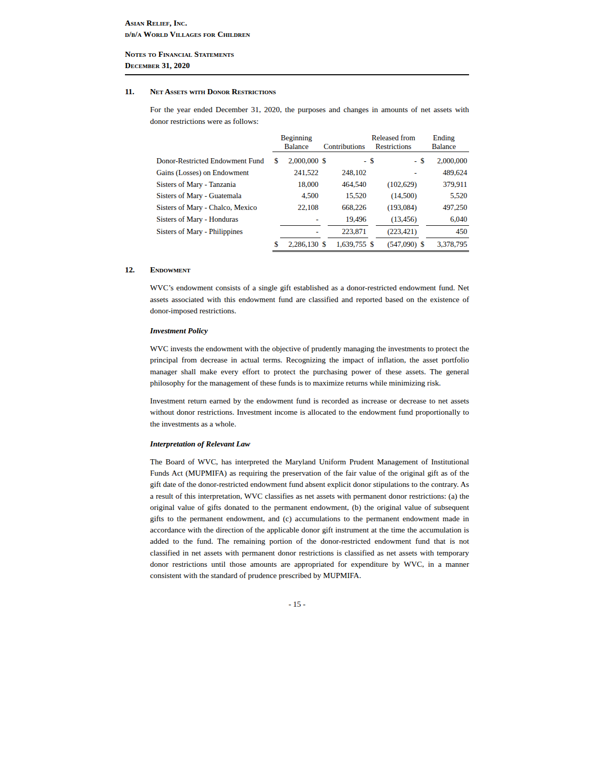Asian Relief, Inc.
d/b/a World Villages for Children
Notes to Financial Statements
December 31, 2020
11.
Net Assets with Donor Restrictions
For the year ended December 31, 2020, the purposes and changes in amounts of net assets with donor restrictions were as follows:
| | Beginning | | Released from | Ending |
| --- | --- | --- | --- | --- |
| | Balance | Contributions | Restrictions | Balance |
| Donor-Restricted Endowment Fund | $ | 2,000,000 | $ | - | $ | - | $ | 2,000,000 |
| Gains (Losses) on Endowment | | 241,522 | | 248,102 | | - | | 489,624 |
| Sisters of Mary - Tanzania | | 18,000 | | 464,540 | | (102,629) | | 379,911 |
| Sisters of Mary - Guatemala | | 4,500 | | 15,520 | | (14,500) | | 5,520 |
| Sisters of Mary - Chalco, Mexico | | 22,108 | | 668,226 | | (193,084) | | 497,250 |
| Sisters of Mary - Honduras | | - | | 19,496 | | (13,456) | | 6,040 |
| Sisters of Mary - Philippines | | - | | 223,871 | | (223,421) | | 450 |
| | $ | 2,286,130 | $ | 1,639,755 | $ | (547,090) | $ | 3,378,795 |
12.
Endowment
WVC’s endowment consists of a single gift established as a donor-restricted endowment fund. Net assets associated with this endowment fund are classified and reported based on the existence of donor-imposed restrictions.
Investment Policy
WVC invests the endowment with the objective of prudently managing the investments to protect the principal from decrease in actual terms. Recognizing the impact of inflation, the asset portfolio manager shall make every effort to protect the purchasing power of these assets. The general philosophy for the management of these funds is to maximize returns while minimizing risk.
Investment return earned by the endowment fund is recorded as increase or decrease to net assets without donor restrictions. Investment income is allocated to the endowment fund proportionally to the investments as a whole.
Interpretation of Relevant Law
The Board of WVC, has interpreted the Maryland Uniform Prudent Management of Institutional Funds Act (MUPMIFA) as requiring the preservation of the fair value of the original gift as of the gift date of the donor-restricted endowment fund absent explicit donor stipulations to the contrary. As a result of this interpretation, WVC classifies as net assets with permanent donor restrictions: (a) the original value of gifts donated to the permanent endowment, (b) the original value of subsequent gifts to the permanent endowment, and (c) accumulations to the permanent endowment made in accordance with the direction of the applicable donor gift instrument at the time the accumulation is added to the fund. The remaining portion of the donor-restricted endowment fund that is not classified in net assets with permanent donor restrictions is classified as net assets with temporary donor restrictions until those amounts are appropriated for expenditure by WVC, in a manner consistent with the standard of prudence prescribed by MUPMIFA.
- 15 -